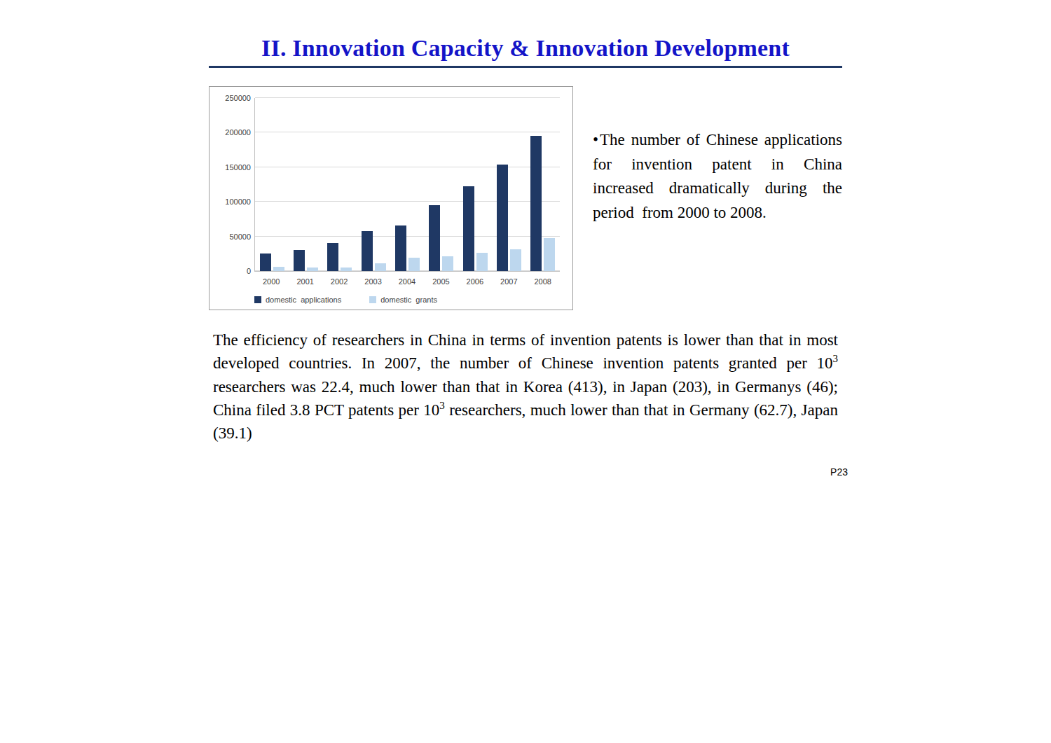II. Innovation Capacity & Innovation Development
250000
200000
150000
100000
50000
0
2000 2001 2002 2003 2004 2005 2006 2007 2008
domestic applications
domestic grants
The number of Chinese applications for invention patent in China increased dramatically during the period from 2000 to 2008.
The efficiency of researchers in China in terms of invention patents is lower than that in most developed countries. In 2007, the number of Chinese invention patents granted per 103 researchers was 22.4, much lower than that in Korea (413), in Japan (203), in Germanys (46); China filed 3.8 PCT patents per 103 researchers, much lower than that in Germany (62.7), Japan (39.1)
P23